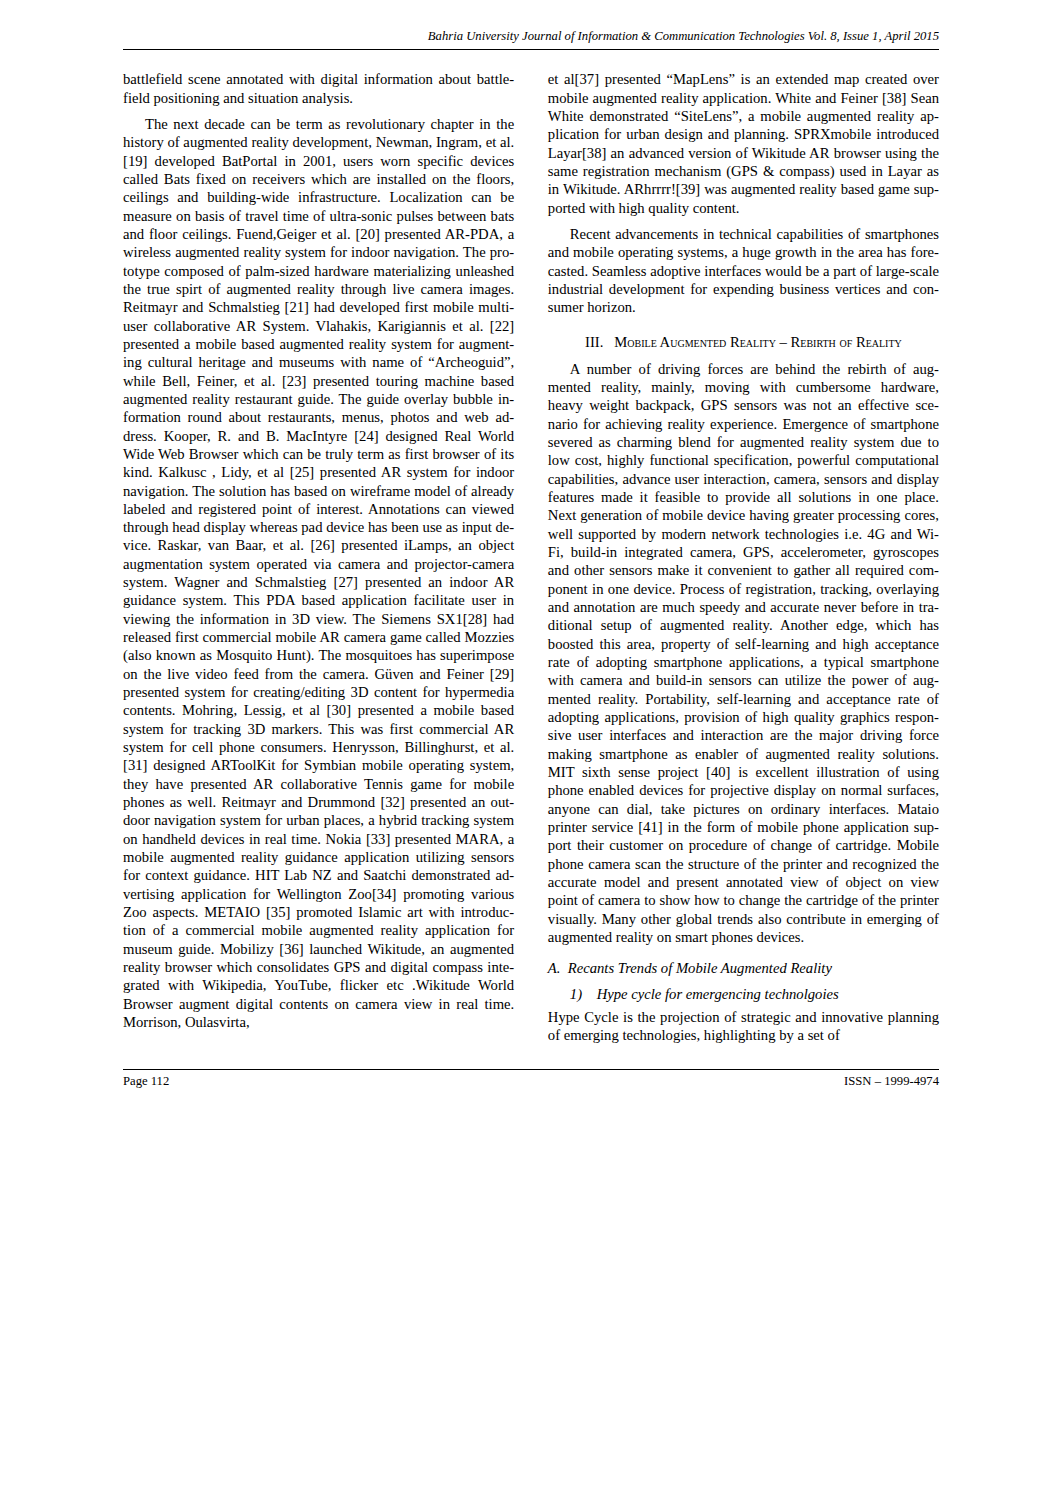Bahria University Journal of Information & Communication Technologies Vol. 8, Issue 1, April 2015
battlefield scene annotated with digital information about battlefield positioning and situation analysis.
The next decade can be term as revolutionary chapter in the history of augmented reality development, Newman, Ingram, et al. [19] developed BatPortal in 2001, users worn specific devices called Bats fixed on receivers which are installed on the floors, ceilings and building-wide infrastructure. Localization can be measure on basis of travel time of ultra-sonic pulses between bats and floor ceilings. Fuend,Geiger et al. [20] presented AR-PDA, a wireless augmented reality system for indoor navigation. The prototype composed of palm-sized hardware materializing unleashed the true spirt of augmented reality through live camera images. Reitmayr and Schmalstieg [21] had developed first mobile multi-user collaborative AR System. Vlahakis, Karigiannis et al. [22] presented a mobile based augmented reality system for augmenting cultural heritage and museums with name of “Archeoguid”, while Bell, Feiner, et al. [23] presented touring machine based augmented reality restaurant guide. The guide overlay bubble information round about restaurants, menus, photos and web address. Kooper, R. and B. MacIntyre [24] designed Real World Wide Web Browser which can be truly term as first browser of its kind. Kalkusc , Lidy, et al [25] presented AR system for indoor navigation. The solution has based on wireframe model of already labeled and registered point of interest. Annotations can viewed through head display whereas pad device has been use as input device. Raskar, van Baar, et al. [26] presented iLamps, an object augmentation system operated via camera and projector-camera system. Wagner and Schmalstieg [27] presented an indoor AR guidance system. This PDA based application facilitate user in viewing the information in 3D view. The Siemens SX1[28] had released first commercial mobile AR camera game called Mozzies (also known as Mosquito Hunt). The mosquitoes has superimpose on the live video feed from the camera. Güven and Feiner [29] presented system for creating/editing 3D content for hypermedia contents. Mohring, Lessig, et al [30] presented a mobile based system for tracking 3D markers. This was first commercial AR system for cell phone consumers. Henrysson, Billinghurst, et al. [31] designed ARToolKit for Symbian mobile operating system, they have presented AR collaborative Tennis game for mobile phones as well. Reitmayr and Drummond [32] presented an outdoor navigation system for urban places, a hybrid tracking system on handheld devices in real time. Nokia [33] presented MARA, a mobile augmented reality guidance application utilizing sensors for context guidance. HIT Lab NZ and Saatchi demonstrated advertising application for Wellington Zoo[34] promoting various Zoo aspects. METAIO [35] promoted Islamic art with introduction of a commercial mobile augmented reality application for museum guide. Mobilizy [36] launched Wikitude, an augmented reality browser which consolidates GPS and digital compass integrated with Wikipedia, YouTube, flicker etc .Wikitude World Browser augment digital contents on camera view in real time. Morrison, Oulasvirta,
et al[37] presented “MapLens” is an extended map created over mobile augmented reality application. White and Feiner [38] Sean White demonstrated “SiteLens”, a mobile augmented reality application for urban design and planning. SPRXmobile introduced Layar[38] an advanced version of Wikitude AR browser using the same registration mechanism (GPS & compass) used in Layar as in Wikitude. ARhrrrr![39] was augmented reality based game supported with high quality content.
Recent advancements in technical capabilities of smartphones and mobile operating systems, a huge growth in the area has forecasted. Seamless adoptive interfaces would be a part of large-scale industrial development for expending business vertices and consumer horizon.
III. Mobile Augmented Reality – Rebirth of Reality
A number of driving forces are behind the rebirth of augmented reality, mainly, moving with cumbersome hardware, heavy weight backpack, GPS sensors was not an effective scenario for achieving reality experience. Emergence of smartphone severed as charming blend for augmented reality system due to low cost, highly functional specification, powerful computational capabilities, advance user interaction, camera, sensors and display features made it feasible to provide all solutions in one place. Next generation of mobile device having greater processing cores, well supported by modern network technologies i.e. 4G and Wi-Fi, build-in integrated camera, GPS, accelerometer, gyroscopes and other sensors make it convenient to gather all required component in one device. Process of registration, tracking, overlaying and annotation are much speedy and accurate never before in traditional setup of augmented reality. Another edge, which has boosted this area, property of self-learning and high acceptance rate of adopting smartphone applications, a typical smartphone with camera and build-in sensors can utilize the power of augmented reality. Portability, self-learning and acceptance rate of adopting applications, provision of high quality graphics responsive user interfaces and interaction are the major driving force making smartphone as enabler of augmented reality solutions. MIT sixth sense project [40] is excellent illustration of using phone enabled devices for projective display on normal surfaces, anyone can dial, take pictures on ordinary interfaces. Mataio printer service [41] in the form of mobile phone application support their customer on procedure of change of cartridge. Mobile phone camera scan the structure of the printer and recognized the accurate model and present annotated view of object on view point of camera to show how to change the cartridge of the printer visually. Many other global trends also contribute in emerging of augmented reality on smart phones devices.
A. Recants Trends of Mobile Augmented Reality
1) Hype cycle for emergencing technolgoies
Hype Cycle is the projection of strategic and innovative planning of emerging technologies, highlighting by a set of
Page 112 ISSN – 1999-4974